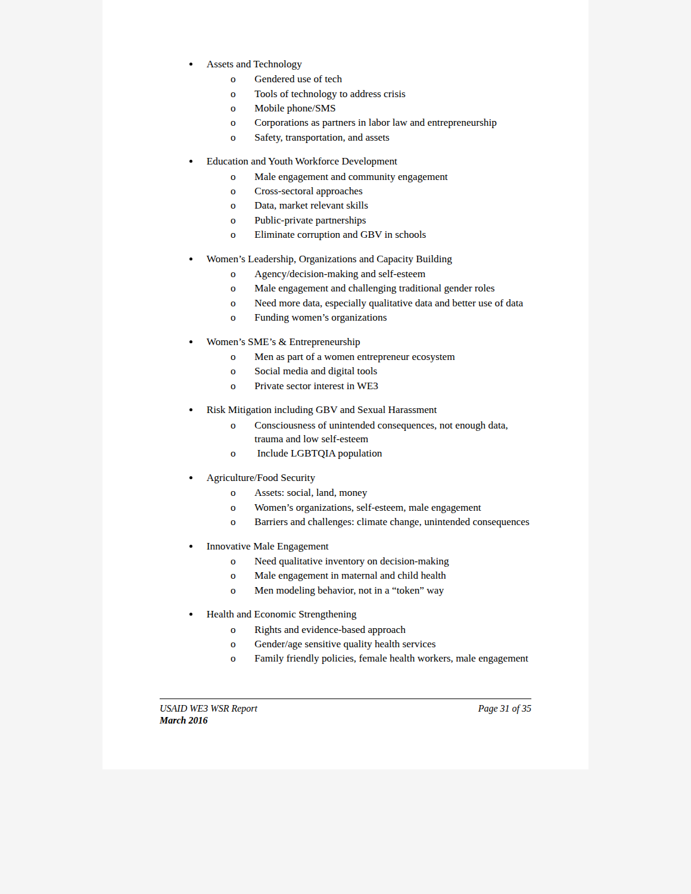Assets and Technology
Gendered use of tech
Tools of technology to address crisis
Mobile phone/SMS
Corporations as partners in labor law and entrepreneurship
Safety, transportation, and assets
Education and Youth Workforce Development
Male engagement and community engagement
Cross-sectoral approaches
Data, market relevant skills
Public-private partnerships
Eliminate corruption and GBV in schools
Women’s Leadership, Organizations and Capacity Building
Agency/decision-making and self-esteem
Male engagement and challenging traditional gender roles
Need more data, especially qualitative data and better use of data
Funding women’s organizations
Women’s SME’s & Entrepreneurship
Men as part of a women entrepreneur ecosystem
Social media and digital tools
Private sector interest in WE3
Risk Mitigation including GBV and Sexual Harassment
Consciousness of unintended consequences, not enough data, trauma and low self-esteem
Include LGBTQIA population
Agriculture/Food Security
Assets: social, land, money
Women’s organizations, self-esteem, male engagement
Barriers and challenges: climate change, unintended consequences
Innovative Male Engagement
Need qualitative inventory on decision-making
Male engagement in maternal and child health
Men modeling behavior, not in a “token” way
Health and Economic Strengthening
Rights and evidence-based approach
Gender/age sensitive quality health services
Family friendly policies, female health workers, male engagement
USAID WE3 WSR Report
March 2016
Page 31 of 35